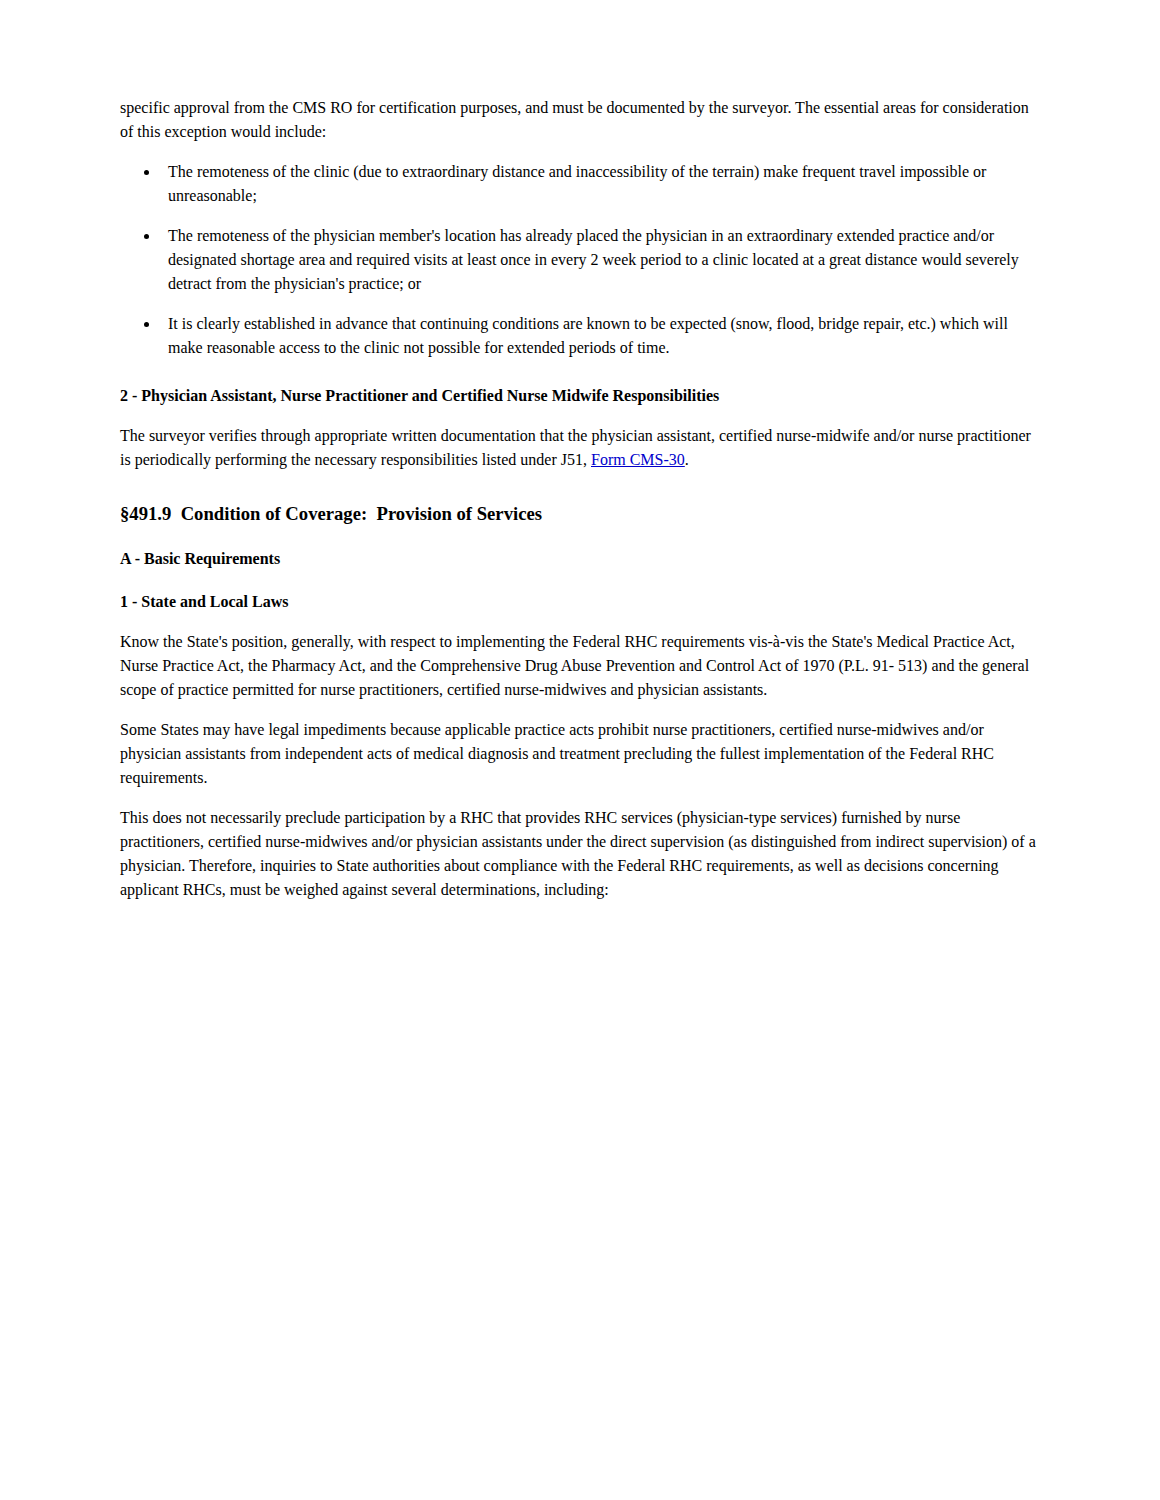specific approval from the CMS RO for certification purposes, and must be documented by the surveyor. The essential areas for consideration of this exception would include:
The remoteness of the clinic (due to extraordinary distance and inaccessibility of the terrain) make frequent travel impossible or unreasonable;
The remoteness of the physician member's location has already placed the physician in an extraordinary extended practice and/or designated shortage area and required visits at least once in every 2 week period to a clinic located at a great distance would severely detract from the physician's practice; or
It is clearly established in advance that continuing conditions are known to be expected (snow, flood, bridge repair, etc.) which will make reasonable access to the clinic not possible for extended periods of time.
2 - Physician Assistant, Nurse Practitioner and Certified Nurse Midwife Responsibilities
The surveyor verifies through appropriate written documentation that the physician assistant, certified nurse-midwife and/or nurse practitioner is periodically performing the necessary responsibilities listed under J51, Form CMS-30.
§491.9 Condition of Coverage: Provision of Services
A - Basic Requirements
1 - State and Local Laws
Know the State's position, generally, with respect to implementing the Federal RHC requirements vis-à-vis the State's Medical Practice Act, Nurse Practice Act, the Pharmacy Act, and the Comprehensive Drug Abuse Prevention and Control Act of 1970 (P.L. 91- 513) and the general scope of practice permitted for nurse practitioners, certified nurse-midwives and physician assistants.
Some States may have legal impediments because applicable practice acts prohibit nurse practitioners, certified nurse-midwives and/or physician assistants from independent acts of medical diagnosis and treatment precluding the fullest implementation of the Federal RHC requirements.
This does not necessarily preclude participation by a RHC that provides RHC services (physician-type services) furnished by nurse practitioners, certified nurse-midwives and/or physician assistants under the direct supervision (as distinguished from indirect supervision) of a physician. Therefore, inquiries to State authorities about compliance with the Federal RHC requirements, as well as decisions concerning applicant RHCs, must be weighed against several determinations, including: